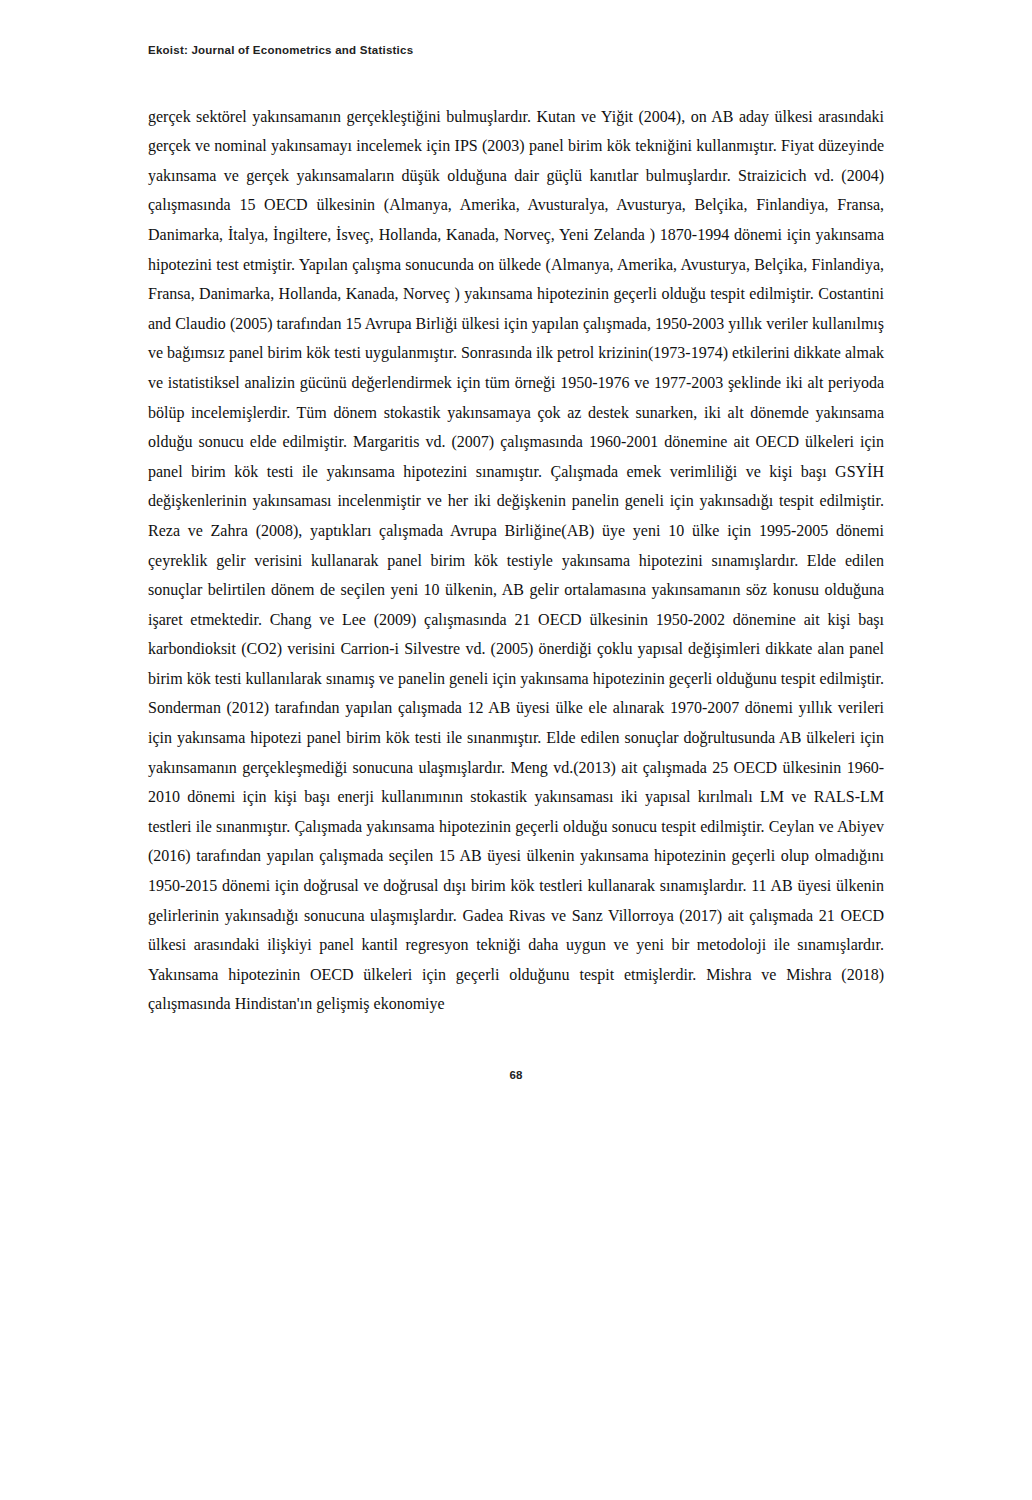Ekoist: Journal of Econometrics and Statistics
gerçek sektörel yakınsamanın gerçekleştiğini bulmuşlardır. Kutan ve Yiğit (2004), on AB aday ülkesi arasındaki gerçek ve nominal yakınsamayı incelemek için IPS (2003) panel birim kök tekniğini kullanmıştır. Fiyat düzeyinde yakınsama ve gerçek yakınsamaların düşük olduğuna dair güçlü kanıtlar bulmuşlardır. Straizicich vd. (2004) çalışmasında 15 OECD ülkesinin (Almanya, Amerika, Avusturalya, Avusturya, Belçika, Finlandiya, Fransa, Danimarka, İtalya, İngiltere, İsveç, Hollanda, Kanada, Norveç, Yeni Zelanda ) 1870-1994 dönemi için yakınsama hipotezini test etmiştir. Yapılan çalışma sonucunda on ülkede (Almanya, Amerika, Avusturya, Belçika, Finlandiya, Fransa, Danimarka, Hollanda, Kanada, Norveç ) yakınsama hipotezinin geçerli olduğu tespit edilmiştir. Costantini and Claudio (2005) tarafından 15 Avrupa Birliği ülkesi için yapılan çalışmada, 1950-2003 yıllık veriler kullanılmış ve bağımsız panel birim kök testi uygulanmıştır. Sonrasında ilk petrol krizinin(1973-1974) etkilerini dikkate almak ve istatistiksel analizin gücünü değerlendirmek için tüm örneği 1950-1976 ve 1977-2003 şeklinde iki alt periyoda bölüp incelemişlerdir. Tüm dönem stokastik yakınsamaya çok az destek sunarken, iki alt dönemde yakınsama olduğu sonucu elde edilmiştir. Margaritis vd. (2007) çalışmasında 1960-2001 dönemine ait OECD ülkeleri için panel birim kök testi ile yakınsama hipotezini sınamıştır. Çalışmada emek verimliliği ve kişi başı GSYİH değişkenlerinin yakınsaması incelenmiştir ve her iki değişkenin panelin geneli için yakınsadığı tespit edilmiştir. Reza ve Zahra (2008), yaptıkları çalışmada Avrupa Birliğine(AB) üye yeni 10 ülke için 1995-2005 dönemi çeyreklik gelir verisini kullanarak panel birim kök testiyle yakınsama hipotezini sınamışlardır. Elde edilen sonuçlar belirtilen dönem de seçilen yeni 10 ülkenin, AB gelir ortalamasına yakınsamanın söz konusu olduğuna işaret etmektedir. Chang ve Lee (2009) çalışmasında 21 OECD ülkesinin 1950-2002 dönemine ait kişi başı karbondioksit (CO2) verisini Carrion-i Silvestre vd. (2005) önerdiği çoklu yapısal değişimleri dikkate alan panel birim kök testi kullanılarak sınamış ve panelin geneli için yakınsama hipotezinin geçerli olduğunu tespit edilmiştir. Sonderman (2012) tarafından yapılan çalışmada 12 AB üyesi ülke ele alınarak 1970-2007 dönemi yıllık verileri için yakınsama hipotezi panel birim kök testi ile sınanmıştır. Elde edilen sonuçlar doğrultusunda AB ülkeleri için yakınsamanın gerçekleşmediği sonucuna ulaşmışlardır. Meng vd.(2013) ait çalışmada 25 OECD ülkesinin 1960-2010 dönemi için kişi başı enerji kullanımının stokastik yakınsaması iki yapısal kırılmalı LM ve RALS-LM testleri ile sınanmıştır. Çalışmada yakınsama hipotezinin geçerli olduğu sonucu tespit edilmiştir. Ceylan ve Abiyev (2016) tarafından yapılan çalışmada seçilen 15 AB üyesi ülkenin yakınsama hipotezinin geçerli olup olmadığını 1950-2015 dönemi için doğrusal ve doğrusal dışı birim kök testleri kullanarak sınamışlardır. 11 AB üyesi ülkenin gelirlerinin yakınsadığı sonucuna ulaşmışlardır. Gadea Rivas ve Sanz Villorroya (2017) ait çalışmada 21 OECD ülkesi arasındaki ilişkiyi panel kantil regresyon tekniği daha uygun ve yeni bir metodoloji ile sınamışlardır. Yakınsama hipotezinin OECD ülkeleri için geçerli olduğunu tespit etmişlerdir. Mishra ve Mishra (2018) çalışmasında Hindistan'ın gelişmiş ekonomiye
68